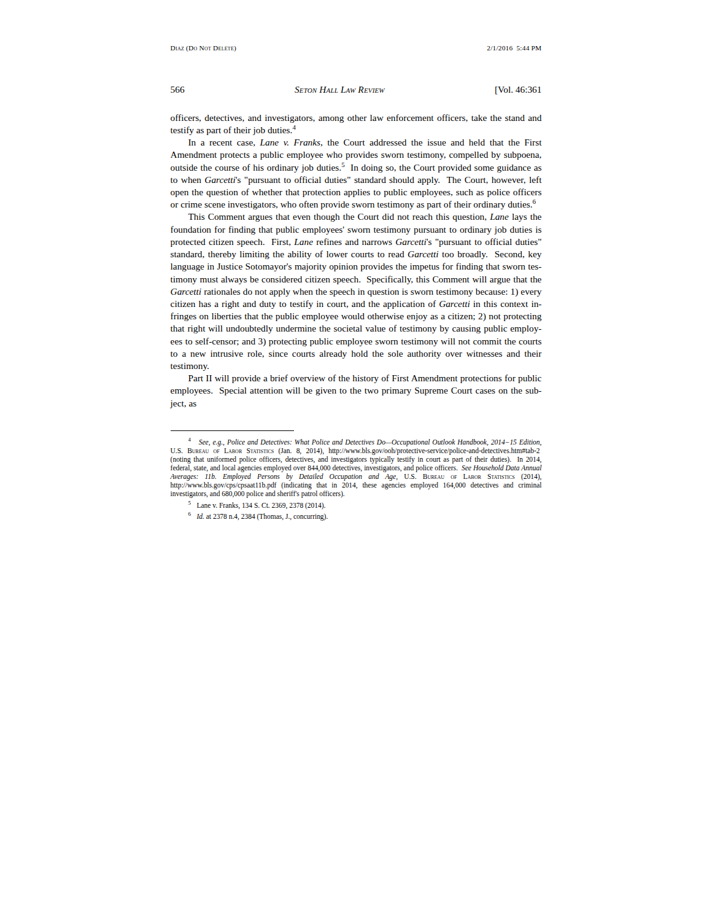Diaz (Do Not Delete) 2/1/2016 5:44 PM
566 Seton Hall Law Review [Vol. 46:361
officers, detectives, and investigators, among other law enforcement officers, take the stand and testify as part of their job duties.4
In a recent case, Lane v. Franks, the Court addressed the issue and held that the First Amendment protects a public employee who provides sworn testimony, compelled by subpoena, outside the course of his ordinary job duties.5 In doing so, the Court provided some guidance as to when Garcetti's "pursuant to official duties" standard should apply. The Court, however, left open the question of whether that protection applies to public employees, such as police officers or crime scene investigators, who often provide sworn testimony as part of their ordinary duties.6
This Comment argues that even though the Court did not reach this question, Lane lays the foundation for finding that public employees' sworn testimony pursuant to ordinary job duties is protected citizen speech. First, Lane refines and narrows Garcetti's "pursuant to official duties" standard, thereby limiting the ability of lower courts to read Garcetti too broadly. Second, key language in Justice Sotomayor's majority opinion provides the impetus for finding that sworn testimony must always be considered citizen speech. Specifically, this Comment will argue that the Garcetti rationales do not apply when the speech in question is sworn testimony because: 1) every citizen has a right and duty to testify in court, and the application of Garcetti in this context infringes on liberties that the public employee would otherwise enjoy as a citizen; 2) not protecting that right will undoubtedly undermine the societal value of testimony by causing public employees to self-censor; and 3) protecting public employee sworn testimony will not commit the courts to a new intrusive role, since courts already hold the sole authority over witnesses and their testimony.
Part II will provide a brief overview of the history of First Amendment protections for public employees. Special attention will be given to the two primary Supreme Court cases on the subject, as
4 See, e.g., Police and Detectives: What Police and Detectives Do—Occupational Outlook Handbook, 2014−15 Edition, U.S. Bureau of Labor Statistics (Jan. 8, 2014), http://www.bls.gov/ooh/protective-service/police-and-detectives.htm#tab-2 (noting that uniformed police officers, detectives, and investigators typically testify in court as part of their duties). In 2014, federal, state, and local agencies employed over 844,000 detectives, investigators, and police officers. See Household Data Annual Averages: 11b. Employed Persons by Detailed Occupation and Age, U.S. Bureau of Labor Statistics (2014), http://www.bls.gov/cps/cpsaat11b.pdf (indicating that in 2014, these agencies employed 164,000 detectives and criminal investigators, and 680,000 police and sheriff's patrol officers).
5 Lane v. Franks, 134 S. Ct. 2369, 2378 (2014).
6 Id. at 2378 n.4, 2384 (Thomas, J., concurring).